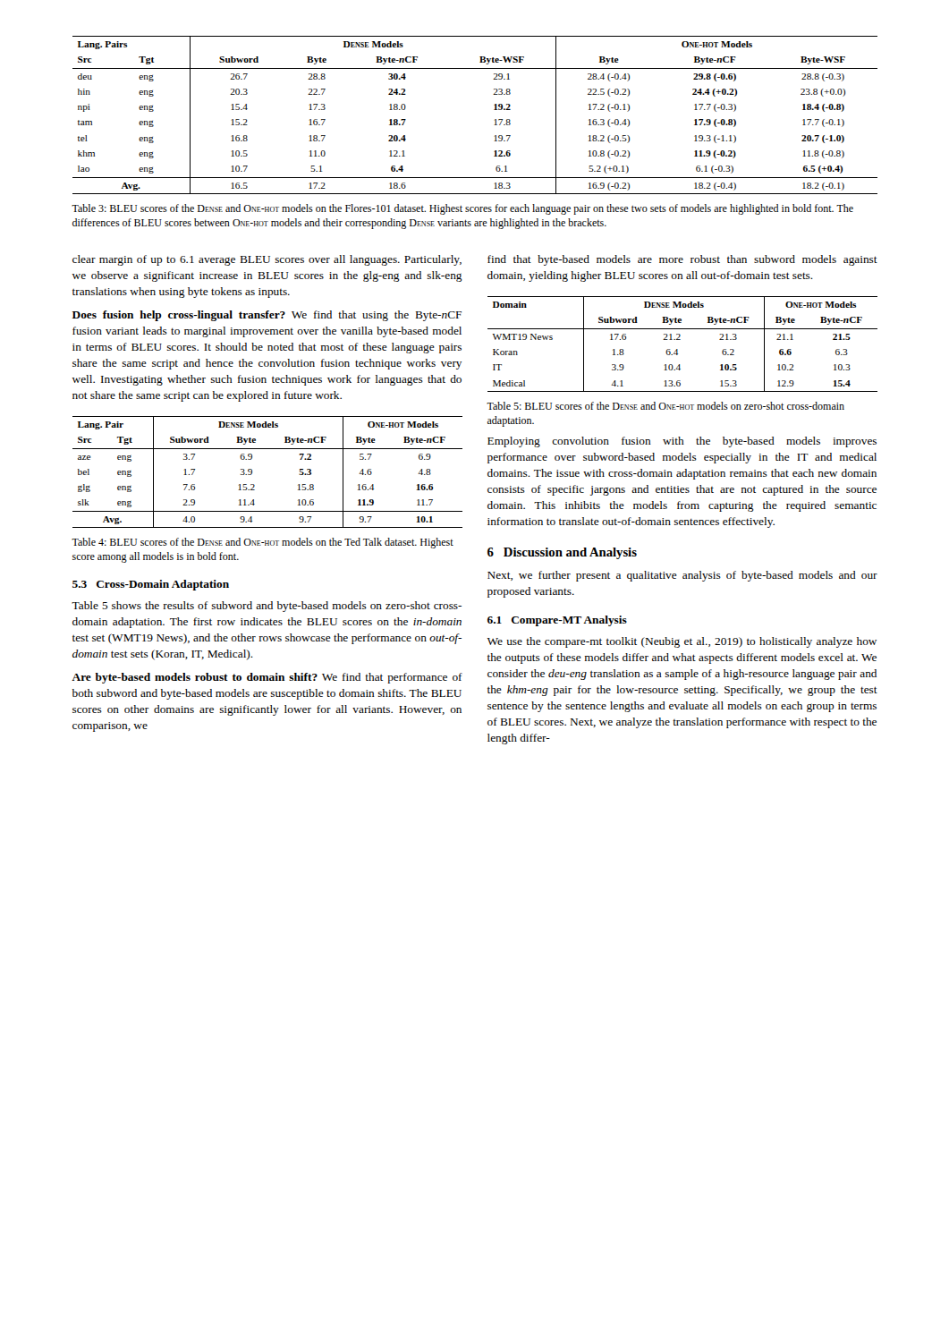| Lang. Pairs | Dense Models | One-hot Models |
| --- | --- | --- |
| Src | Tgt | Subword | Byte | Byte- n CF | Byte-WSF | Byte | Byte- n CF | Byte-WSF |
| deu | eng | 26.7 | 28.8 | 30.4 | 29.1 | 28.4 (-0.4) | 29.8 (-0.6) | 28.8 (-0.3) |
| hin | eng | 20.3 | 22.7 | 24.2 | 23.8 | 22.5 (-0.2) | 24.4 (+0.2) | 23.8 (+0.0) |
| npi | eng | 15.4 | 17.3 | 18.0 | 19.2 | 17.2 (-0.1) | 17.7 (-0.3) | 18.4 (-0.8) |
| tam | eng | 15.2 | 16.7 | 18.7 | 17.8 | 16.3 (-0.4) | 17.9 (-0.8) | 17.7 (-0.1) |
| tel | eng | 16.8 | 18.7 | 20.4 | 19.7 | 18.2 (-0.5) | 19.3 (-1.1) | 20.7 (-1.0) |
| khm | eng | 10.5 | 11.0 | 12.1 | 12.6 | 10.8 (-0.2) | 11.9 (-0.2) | 11.8 (-0.8) |
| lao | eng | 10.7 | 5.1 | 6.4 | 6.1 | 5.2 (+0.1) | 6.1 (-0.3) | 6.5 (+0.4) |
| Avg. | 16.5 | 17.2 | 18.6 | 18.3 | 16.9 (-0.2) | 18.2 (-0.4) | 18.2 (-0.1) |
Table 3: BLEU scores of the Dense and One-hot models on the Flores-101 dataset. Highest scores for each language pair on these two sets of models are highlighted in bold font. The differences of BLEU scores between One-hot models and their corresponding Dense variants are highlighted in the brackets.
clear margin of up to 6.1 average BLEU scores over all languages. Particularly, we observe a significant increase in BLEU scores in the glg-eng and slk-eng translations when using byte tokens as inputs.
Does fusion help cross-lingual transfer? We find that using the Byte-n CF fusion variant leads to marginal improvement over the vanilla byte-based model in terms of BLEU scores. It should be noted that most of these language pairs share the same script and hence the convolution fusion technique works very well. Investigating whether such fusion techniques work for languages that do not share the same script can be explored in future work.
| Lang. Pair | Dense Models | One-hot Models |
| --- | --- | --- |
| Src | Tgt | Subword | Byte | Byte- n CF | Byte | Byte- n CF |
| aze | eng | 3.7 | 6.9 | 7.2 | 5.7 | 6.9 |
| bel | eng | 1.7 | 3.9 | 5.3 | 4.6 | 4.8 |
| glg | eng | 7.6 | 15.2 | 15.8 | 16.4 | 16.6 |
| slk | eng | 2.9 | 11.4 | 10.6 | 11.9 | 11.7 |
| Avg. | 4.0 | 9.4 | 9.7 | 9.7 | 10.1 |
Table 4: BLEU scores of the Dense and One-hot models on the Ted Talk dataset. Highest score among all models is in bold font.
5.3 Cross-Domain Adaptation
Table 5 shows the results of subword and byte-based models on zero-shot cross-domain adaptation. The first row indicates the BLEU scores on the in-domain test set (WMT19 News), and the other rows showcase the performance on out-of-domain test sets (Koran, IT, Medical).
Are byte-based models robust to domain shift? We find that performance of both subword and byte-based models are susceptible to domain shifts. The BLEU scores on other domains are significantly lower for all variants. However, on comparison, we
find that byte-based models are more robust than subword models against domain, yielding higher BLEU scores on all out-of-domain test sets.
| Domain | Dense Models | One-hot Models |
| --- | --- | --- |
| | Subword | Byte | Byte- n CF | Byte | Byte- n CF |
| WMT19 News | 17.6 | 21.2 | 21.3 | 21.1 | 21.5 |
| Koran | 1.8 | 6.4 | 6.2 | 6.6 | 6.3 |
| IT | 3.9 | 10.4 | 10.5 | 10.2 | 10.3 |
| Medical | 4.1 | 13.6 | 15.3 | 12.9 | 15.4 |
Table 5: BLEU scores of the Dense and One-hot models on zero-shot cross-domain adaptation.
Employing convolution fusion with the byte-based models improves performance over subword-based models especially in the IT and medical domains. The issue with cross-domain adaptation remains that each new domain consists of specific jargons and entities that are not captured in the source domain. This inhibits the models from capturing the required semantic information to translate out-of-domain sentences effectively.
6 Discussion and Analysis
Next, we further present a qualitative analysis of byte-based models and our proposed variants.
6.1 Compare-MT Analysis
We use the compare-mt toolkit (Neubig et al., 2019) to holistically analyze how the outputs of these models differ and what aspects different models excel at. We consider the deu-eng translation as a sample of a high-resource language pair and the khm-eng pair for the low-resource setting. Specifically, we group the test sentence by the sentence lengths and evaluate all models on each group in terms of BLEU scores. Next, we analyze the translation performance with respect to the length differ-